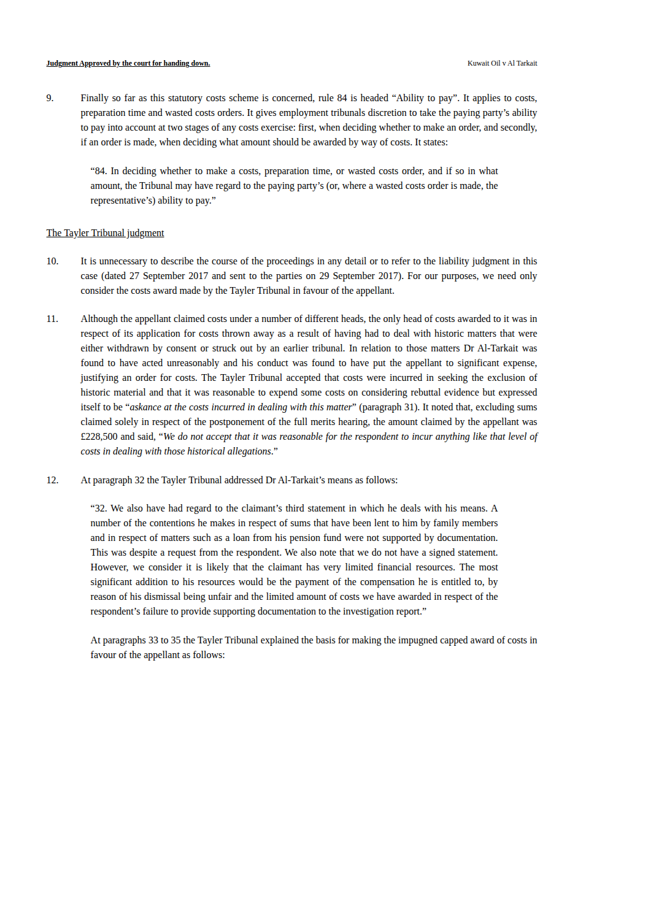Judgment Approved by the court for handing down. Kuwait Oil v Al Tarkait
9.
Finally so far as this statutory costs scheme is concerned, rule 84 is headed “Ability to pay”. It applies to costs, preparation time and wasted costs orders. It gives employment tribunals discretion to take the paying party’s ability to pay into account at two stages of any costs exercise: first, when deciding whether to make an order, and secondly, if an order is made, when deciding what amount should be awarded by way of costs. It states:
“84. In deciding whether to make a costs, preparation time, or wasted costs order, and if so in what amount, the Tribunal may have regard to the paying party’s (or, where a wasted costs order is made, the representative’s) ability to pay.”
The Tayler Tribunal judgment
10.
It is unnecessary to describe the course of the proceedings in any detail or to refer to the liability judgment in this case (dated 27 September 2017 and sent to the parties on 29 September 2017). For our purposes, we need only consider the costs award made by the Tayler Tribunal in favour of the appellant.
11.
Although the appellant claimed costs under a number of different heads, the only head of costs awarded to it was in respect of its application for costs thrown away as a result of having had to deal with historic matters that were either withdrawn by consent or struck out by an earlier tribunal. In relation to those matters Dr Al-Tarkait was found to have acted unreasonably and his conduct was found to have put the appellant to significant expense, justifying an order for costs. The Tayler Tribunal accepted that costs were incurred in seeking the exclusion of historic material and that it was reasonable to expend some costs on considering rebuttal evidence but expressed itself to be “askance at the costs incurred in dealing with this matter” (paragraph 31). It noted that, excluding sums claimed solely in respect of the postponement of the full merits hearing, the amount claimed by the appellant was £228,500 and said, “We do not accept that it was reasonable for the respondent to incur anything like that level of costs in dealing with those historical allegations.”
12.
At paragraph 32 the Tayler Tribunal addressed Dr Al-Tarkait’s means as follows:
“32. We also have had regard to the claimant’s third statement in which he deals with his means. A number of the contentions he makes in respect of sums that have been lent to him by family members and in respect of matters such as a loan from his pension fund were not supported by documentation. This was despite a request from the respondent. We also note that we do not have a signed statement. However, we consider it is likely that the claimant has very limited financial resources. The most significant addition to his resources would be the payment of the compensation he is entitled to, by reason of his dismissal being unfair and the limited amount of costs we have awarded in respect of the respondent’s failure to provide supporting documentation to the investigation report.”
At paragraphs 33 to 35 the Tayler Tribunal explained the basis for making the impugned capped award of costs in favour of the appellant as follows: